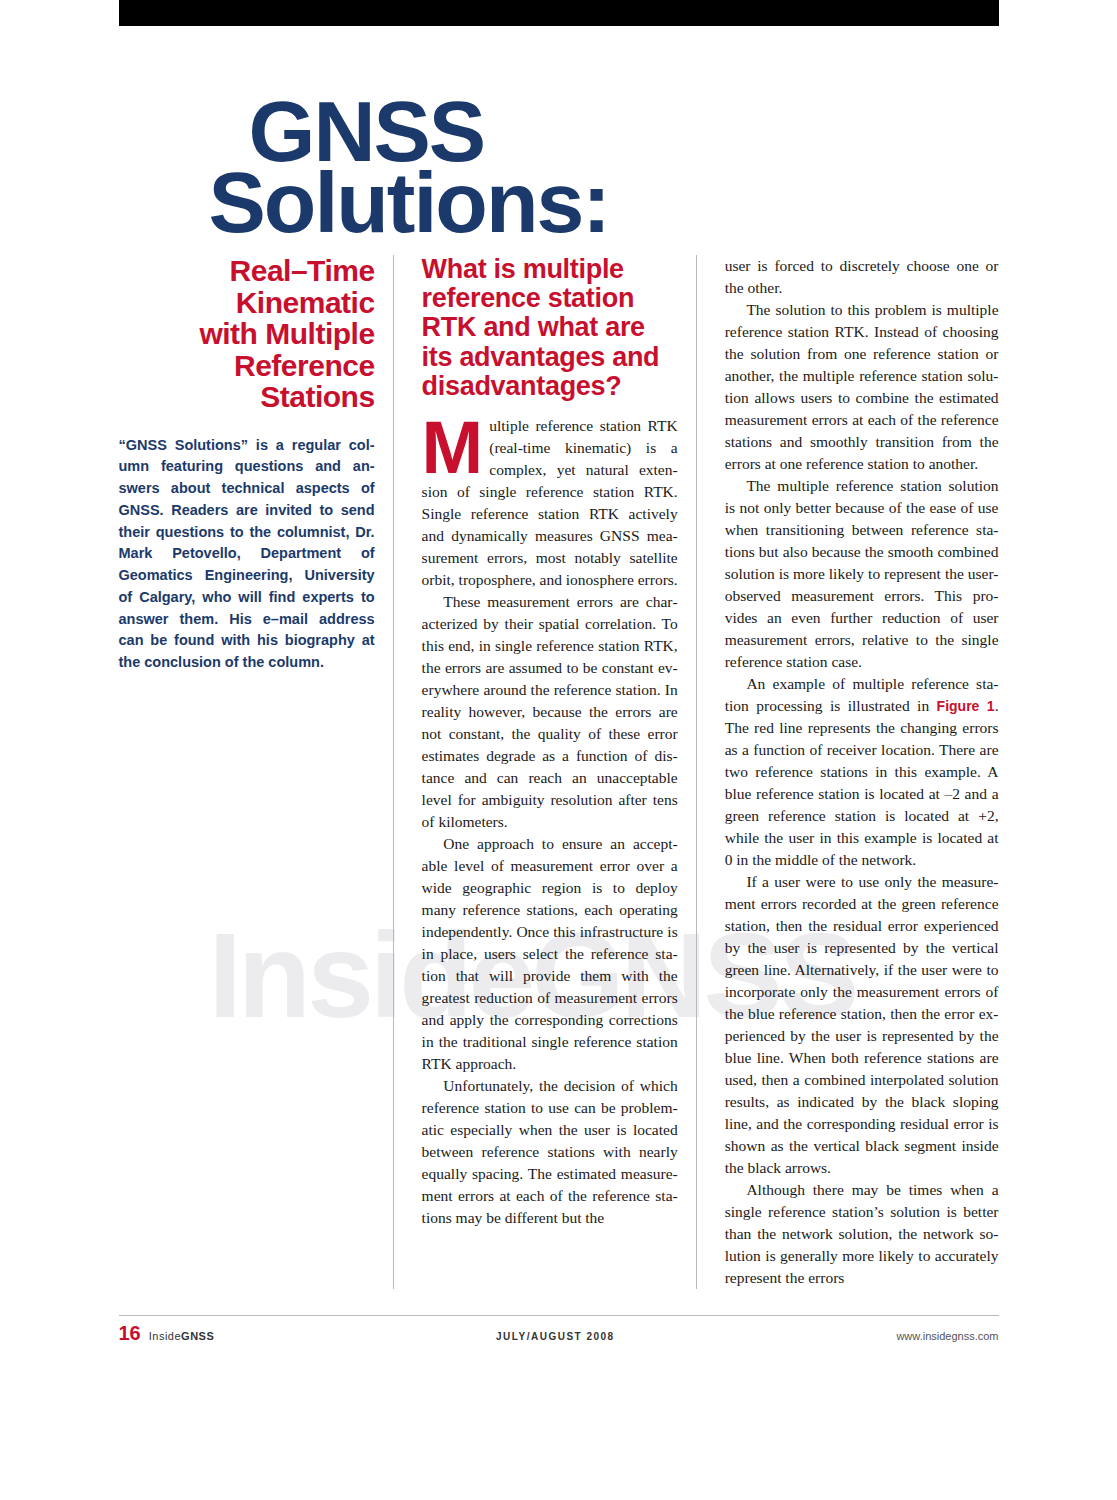GNSS Solutions:
InsideGNSS
Real–Time
Kinematic
with Multiple
Reference
Stations
“GNSS Solutions” is a regular column featuring questions and answers about technical aspects of GNSS. Readers are invited to send their questions to the columnist, Dr. Mark Petovello, Department of Geomatics Engineering, University of Calgary, who will find experts to answer them. His e–mail address can be found with his biography at the conclusion of the column.
What is multiple reference station RTK and what are its advantages and disadvantages?
Multiple reference station RTK (real-time kinematic) is a complex, yet natural extension of single reference station RTK. Single reference station RTK actively and dynamically measures GNSS measurement errors, most notably satellite orbit, troposphere, and ionosphere errors.
These measurement errors are characterized by their spatial correlation. To this end, in single reference station RTK, the errors are assumed to be constant everywhere around the reference station. In reality however, because the errors are not constant, the quality of these error estimates degrade as a function of distance and can reach an unacceptable level for ambiguity resolution after tens of kilometers.
One approach to ensure an acceptable level of measurement error over a wide geographic region is to deploy many reference stations, each operating independently. Once this infrastructure is in place, users select the reference station that will provide them with the greatest reduction of measurement errors and apply the corresponding corrections in the traditional single reference station RTK approach.
Unfortunately, the decision of which reference station to use can be problematic especially when the user is located between reference stations with nearly equally spacing. The estimated measurement errors at each of the reference stations may be different but the
user is forced to discretely choose one or the other.
The solution to this problem is multiple reference station RTK. Instead of choosing the solution from one reference station or another, the multiple reference station solution allows users to combine the estimated measurement errors at each of the reference stations and smoothly transition from the errors at one reference station to another.
The multiple reference station solution is not only better because of the ease of use when transitioning between reference stations but also because the smooth combined solution is more likely to represent the user-observed measurement errors. This provides an even further reduction of user measurement errors, relative to the single reference station case.
An example of multiple reference station processing is illustrated in Figure 1. The red line represents the changing errors as a function of receiver location. There are two reference stations in this example. A blue reference station is located at –2 and a green reference station is located at +2, while the user in this example is located at 0 in the middle of the network.
If a user were to use only the measurement errors recorded at the green reference station, then the residual error experienced by the user is represented by the vertical green line. Alternatively, if the user were to incorporate only the measurement errors of the blue reference station, then the error experienced by the user is represented by the blue line. When both reference stations are used, then a combined interpolated solution results, as indicated by the black sloping line, and the corresponding residual error is shown as the vertical black segment inside the black arrows.
Although there may be times when a single reference station’s solution is better than the network solution, the network solution is generally more likely to accurately represent the errors
16 InsideGNSS JULY/AUGUST 2008 www.insidegnss.com